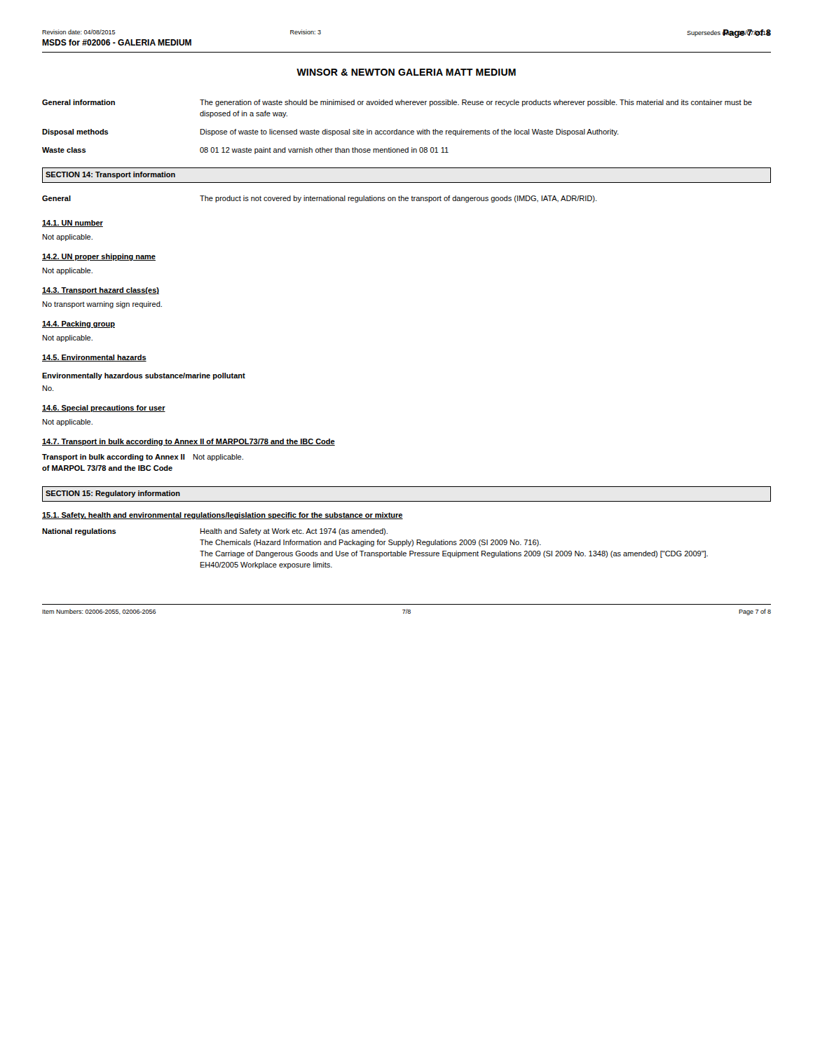Revision date: 04/08/2015
MSDS for #02006 - GALERIA MEDIUM
Revision: 3
Supersedes date: 16/07/2014 Page 7 of 8
WINSOR & NEWTON GALERIA MATT MEDIUM
| General information | The generation of waste should be minimised or avoided wherever possible. Reuse or recycle products wherever possible. This material and its container must be disposed of in a safe way. |
| Disposal methods | Dispose of waste to licensed waste disposal site in accordance with the requirements of the local Waste Disposal Authority. |
| Waste class | 08 01 12 waste paint and varnish other than those mentioned in 08 01 11 |
SECTION 14: Transport information
| General | The product is not covered by international regulations on the transport of dangerous goods (IMDG, IATA, ADR/RID). |
14.1. UN number
Not applicable.
14.2. UN proper shipping name
Not applicable.
14.3. Transport hazard class(es)
No transport warning sign required.
14.4. Packing group
Not applicable.
14.5. Environmental hazards
Environmentally hazardous substance/marine pollutant
No.
14.6. Special precautions for user
Not applicable.
14.7. Transport in bulk according to Annex II of MARPOL73/78 and the IBC Code
| Transport in bulk according to Annex II of MARPOL 73/78 and the IBC Code | Not applicable. |
SECTION 15: Regulatory information
15.1. Safety, health and environmental regulations/legislation specific for the substance or mixture
| National regulations | Health and Safety at Work etc. Act 1974 (as amended). The Chemicals (Hazard Information and Packaging for Supply) Regulations 2009 (SI 2009 No. 716). The Carriage of Dangerous Goods and Use of Transportable Pressure Equipment Regulations 2009 (SI 2009 No. 1348) (as amended) ["CDG 2009"]. EH40/2005 Workplace exposure limits. |
Item Numbers: 02006-2055, 02006-2056
7/8
Page 7 of 8